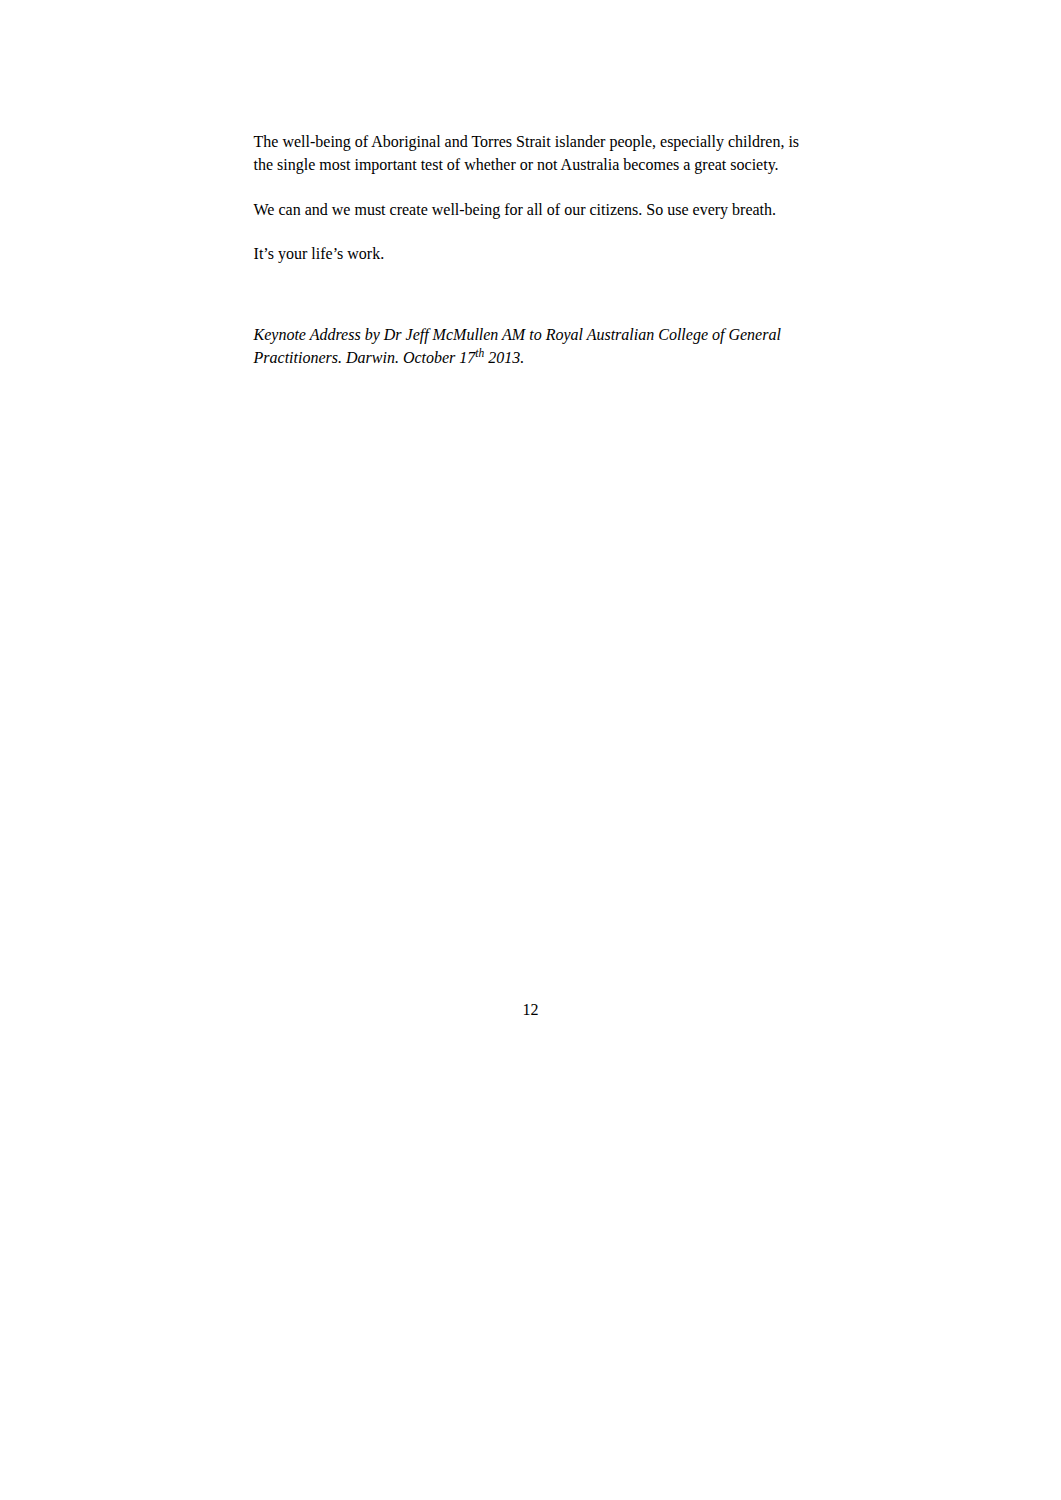The well-being of Aboriginal and Torres Strait islander people, especially children, is the single most important test of whether or not Australia becomes a great society.
We can and we must create well-being for all of our citizens. So use every breath.
It’s your life’s work.
Keynote Address by Dr Jeff McMullen AM to Royal Australian College of General Practitioners. Darwin. October 17th 2013.
12